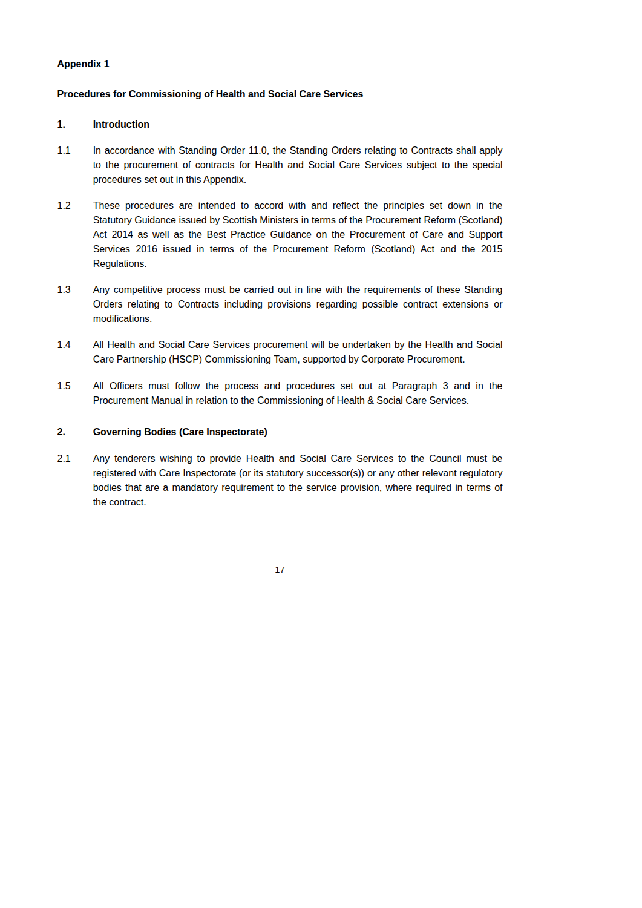Appendix 1
Procedures for Commissioning of Health and Social Care Services
1.
Introduction
1.1
In accordance with Standing Order 11.0, the Standing Orders relating to Contracts shall apply to the procurement of contracts for Health and Social Care Services subject to the special procedures set out in this Appendix.
1.2
These procedures are intended to accord with and reflect the principles set down in the Statutory Guidance issued by Scottish Ministers in terms of the Procurement Reform (Scotland) Act 2014 as well as the Best Practice Guidance on the Procurement of Care and Support Services 2016 issued in terms of the Procurement Reform (Scotland) Act and the 2015 Regulations.
1.3
Any competitive process must be carried out in line with the requirements of these Standing Orders relating to Contracts including provisions regarding possible contract extensions or modifications.
1.4
All Health and Social Care Services procurement will be undertaken by the Health and Social Care Partnership (HSCP) Commissioning Team, supported by Corporate Procurement.
1.5
All Officers must follow the process and procedures set out at Paragraph 3 and in the Procurement Manual in relation to the Commissioning of Health & Social Care Services.
2.
Governing Bodies (Care Inspectorate)
2.1
Any tenderers wishing to provide Health and Social Care Services to the Council must be registered with Care Inspectorate (or its statutory successor(s)) or any other relevant regulatory bodies that are a mandatory requirement to the service provision, where required in terms of the contract.
17